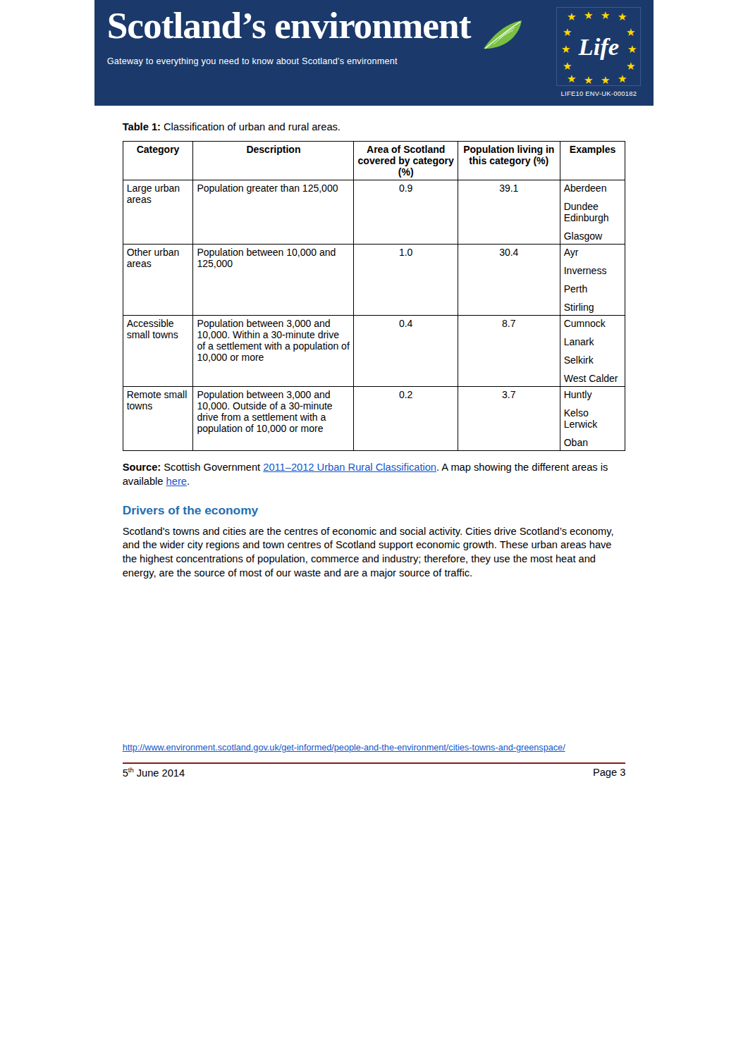Scotland’s environment
Gateway to everything you need to know about Scotland’s environment
★ ★ ★ ★ ★ ★ ★ ★ ★ ★ ★ ★ ★ ★
Life
LIFE10 ENV-UK-000182
Table 1: Classification of urban and rural areas.
| Category | Description | Area of Scotland covered by category (%) | Population living in this category (%) | Examples |
| --- | --- | --- | --- | --- |
| Large urban areas | Population greater than 125,000 | 0.9 | 39.1 | Aberdeen Dundee Edinburgh Glasgow |
| Other urban areas | Population between 10,000 and 125,000 | 1.0 | 30.4 | Ayr Inverness Perth Stirling |
| Accessible small towns | Population between 3,000 and 10,000. Within a 30-minute drive of a settlement with a population of 10,000 or more | 0.4 | 8.7 | Cumnock Lanark Selkirk West Calder |
| Remote small towns | Population between 3,000 and 10,000. Outside of a 30-minute drive from a settlement with a population of 10,000 or more | 0.2 | 3.7 | Huntly Kelso Lerwick Oban |
Source: Scottish Government 2011–2012 Urban Rural Classification. A map showing the different areas is available here.
Drivers of the economy
Scotland's towns and cities are the centres of economic and social activity. Cities drive Scotland’s economy, and the wider city regions and town centres of Scotland support economic growth. These urban areas have the highest concentrations of population, commerce and industry; therefore, they use the most heat and energy, are the source of most of our waste and are a major source of traffic.
http://www.environment.scotland.gov.uk/get-informed/people-and-the-environment/cities-towns-and-greenspace/
5th June 2014
Page 3